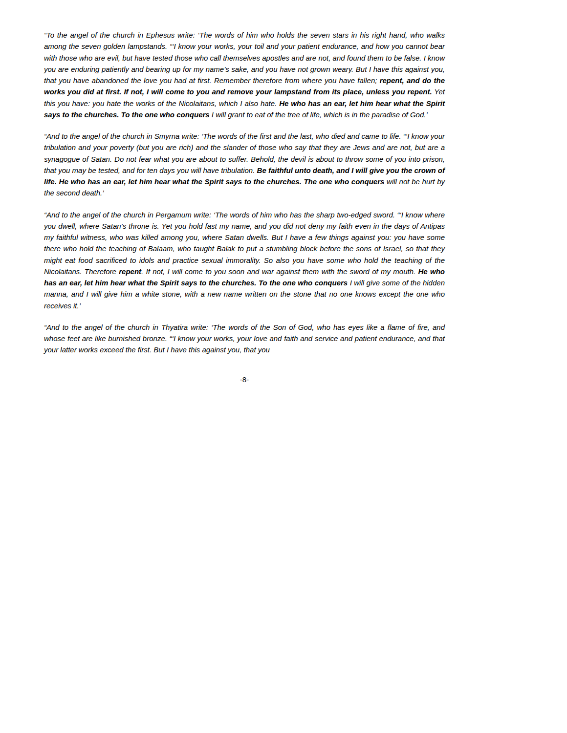“To the angel of the church in Ephesus write: ‘The words of him who holds the seven stars in his right hand, who walks among the seven golden lampstands. “‘I know your works, your toil and your patient endurance, and how you cannot bear with those who are evil, but have tested those who call themselves apostles and are not, and found them to be false. I know you are enduring patiently and bearing up for my name’s sake, and you have not grown weary. But I have this against you, that you have abandoned the love you had at first. Remember therefore from where you have fallen; repent, and do the works you did at first. If not, I will come to you and remove your lampstand from its place, unless you repent. Yet this you have: you hate the works of the Nicolaitans, which I also hate. He who has an ear, let him hear what the Spirit says to the churches. To the one who conquers I will grant to eat of the tree of life, which is in the paradise of God.’
“And to the angel of the church in Smyrna write: ‘The words of the first and the last, who died and came to life. “‘I know your tribulation and your poverty (but you are rich) and the slander of those who say that they are Jews and are not, but are a synagogue of Satan. Do not fear what you are about to suffer. Behold, the devil is about to throw some of you into prison, that you may be tested, and for ten days you will have tribulation. Be faithful unto death, and I will give you the crown of life. He who has an ear, let him hear what the Spirit says to the churches. The one who conquers will not be hurt by the second death.’
“And to the angel of the church in Pergamum write: ‘The words of him who has the sharp two-edged sword. “‘I know where you dwell, where Satan’s throne is. Yet you hold fast my name, and you did not deny my faith even in the days of Antipas my faithful witness, who was killed among you, where Satan dwells. But I have a few things against you: you have some there who hold the teaching of Balaam, who taught Balak to put a stumbling block before the sons of Israel, so that they might eat food sacrificed to idols and practice sexual immorality. So also you have some who hold the teaching of the Nicolaitans. Therefore repent. If not, I will come to you soon and war against them with the sword of my mouth. He who has an ear, let him hear what the Spirit says to the churches. To the one who conquers I will give some of the hidden manna, and I will give him a white stone, with a new name written on the stone that no one knows except the one who receives it.’
“And to the angel of the church in Thyatira write: ‘The words of the Son of God, who has eyes like a flame of fire, and whose feet are like burnished bronze. “‘I know your works, your love and faith and service and patient endurance, and that your latter works exceed the first. But I have this against you, that you
-8-